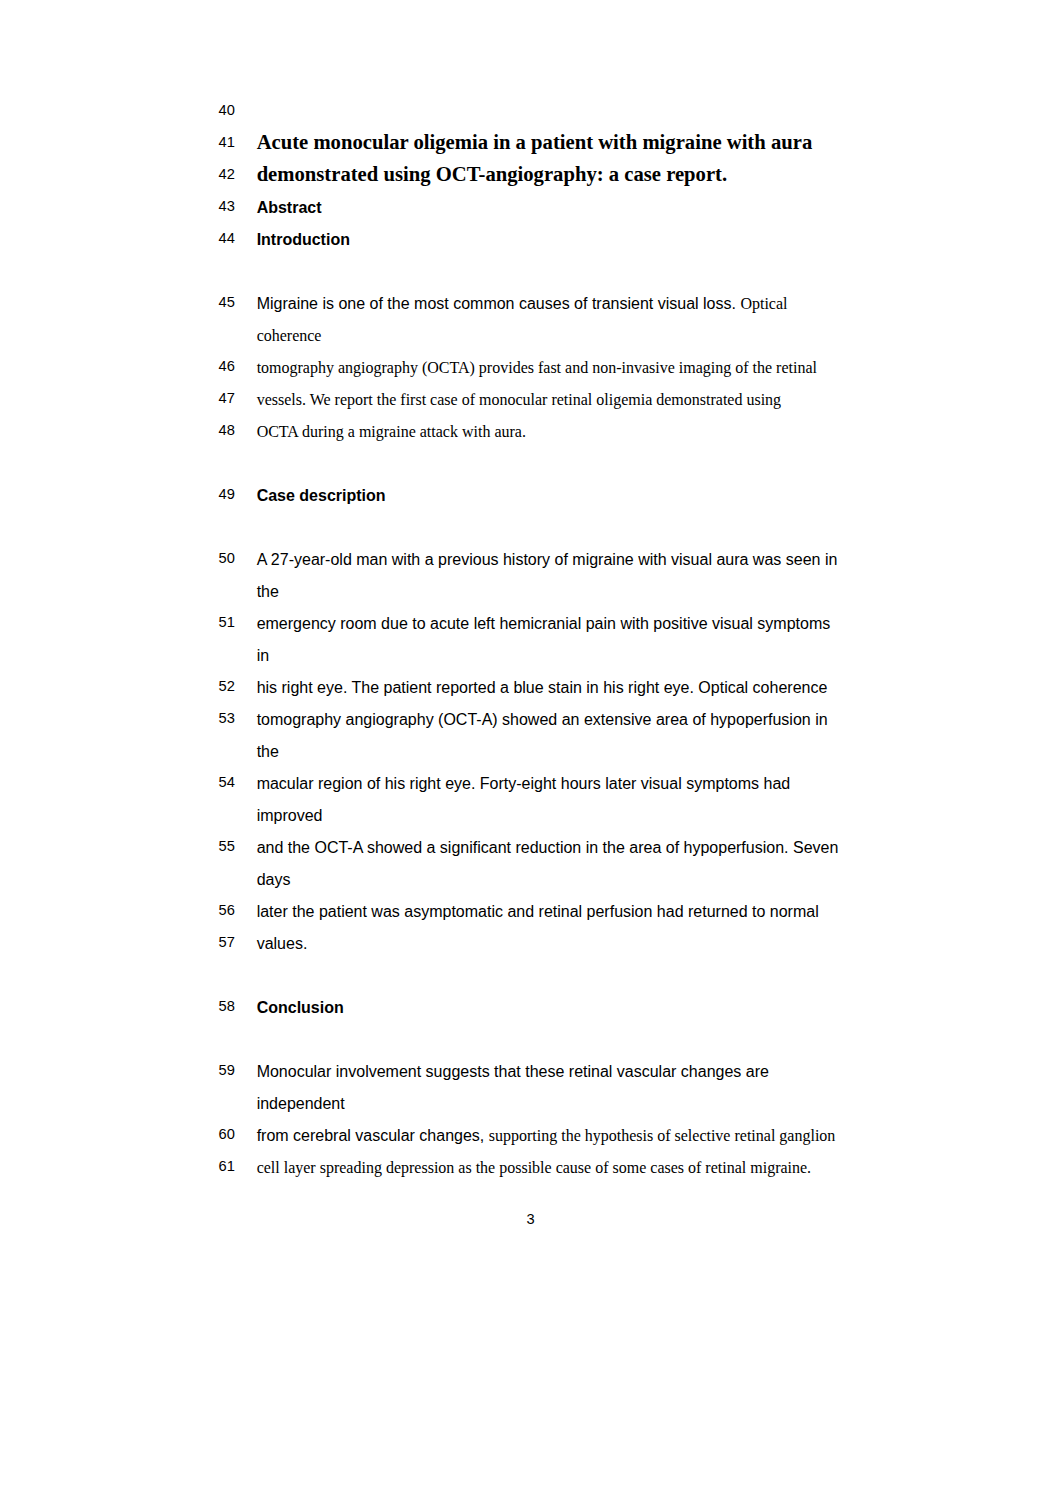40
41
Acute monocular oligemia in a patient with migraine with aura
42
demonstrated using OCT-angiography: a case report.
43
Abstract
44
Introduction
45
Migraine is one of the most common causes of transient visual loss. Optical coherence
46
tomography angiography (OCTA) provides fast and non-invasive imaging of the retinal
47
vessels. We report the first case of monocular retinal oligemia demonstrated using
48
OCTA during a migraine attack with aura.
49
Case description
50
A 27-year-old man with a previous history of migraine with visual aura was seen in the
51
emergency room due to acute left hemicranial pain with positive visual symptoms in
52
his right eye. The patient reported a blue stain in his right eye. Optical coherence
53
tomography angiography (OCT-A) showed an extensive area of hypoperfusion in the
54
macular region of his right eye. Forty-eight hours later visual symptoms had improved
55
and the OCT-A showed a significant reduction in the area of hypoperfusion. Seven days
56
later the patient was asymptomatic and retinal perfusion had returned to normal
57
values.
58
Conclusion
59
Monocular involvement suggests that these retinal vascular changes are independent
60
from cerebral vascular changes, supporting the hypothesis of selective retinal ganglion
61
cell layer spreading depression as the possible cause of some cases of retinal migraine.
3